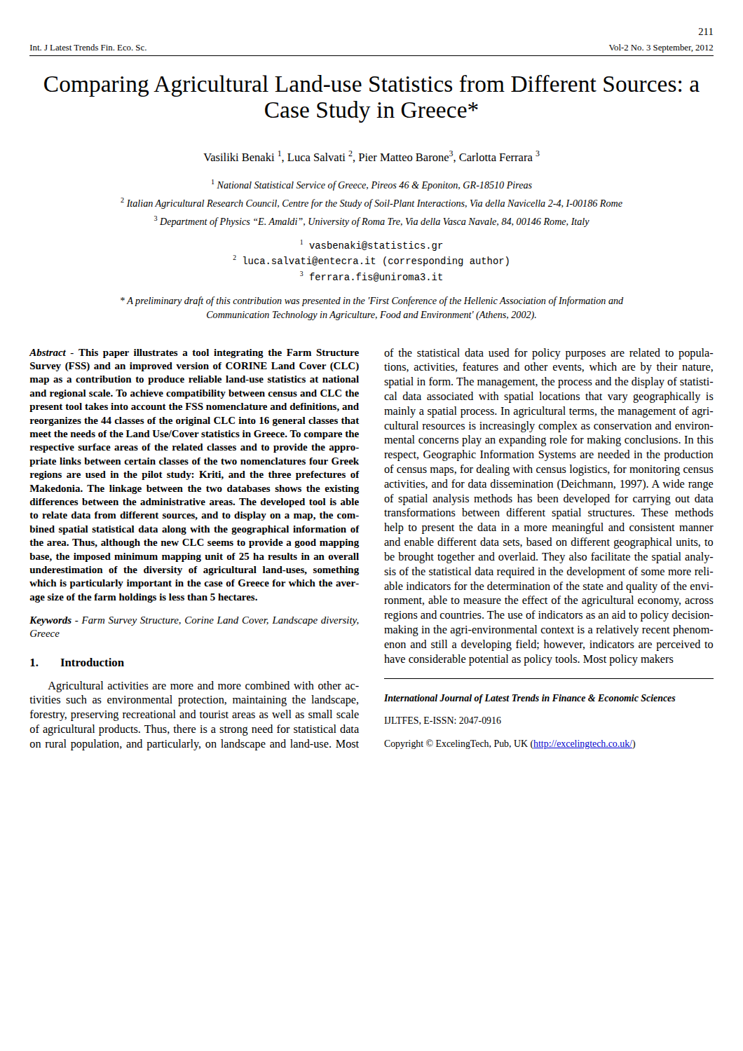211
Int. J Latest Trends Fin. Eco. Sc. Vol-2 No. 3 September, 2012
Comparing Agricultural Land-use Statistics from Different Sources: a Case Study in Greece*
Vasiliki Benaki 1, Luca Salvati 2, Pier Matteo Barone3, Carlotta Ferrara 3
1 National Statistical Service of Greece, Pireos 46 & Eponiton, GR-18510 Pireas
2 Italian Agricultural Research Council, Centre for the Study of Soil-Plant Interactions, Via della Navicella 2-4, I-00186 Rome
3 Department of Physics “E. Amaldi”, University of Roma Tre, Via della Vasca Navale, 84, 00146 Rome, Italy
1 vasbenaki@statistics.gr
2 luca.salvati@entecra.it (corresponding author)
3 ferrara.fis@uniroma3.it
* A preliminary draft of this contribution was presented in the 'First Conference of the Hellenic Association of Information and Communication Technology in Agriculture, Food and Environment' (Athens, 2002).
Abstract - This paper illustrates a tool integrating the Farm Structure Survey (FSS) and an improved version of CORINE Land Cover (CLC) map as a contribution to produce reliable land-use statistics at national and regional scale. To achieve compatibility between census and CLC the present tool takes into account the FSS nomenclature and definitions, and reorganizes the 44 classes of the original CLC into 16 general classes that meet the needs of the Land Use/Cover statistics in Greece. To compare the respective surface areas of the related classes and to provide the appropriate links between certain classes of the two nomenclatures four Greek regions are used in the pilot study: Kriti, and the three prefectures of Makedonia. The linkage between the two databases shows the existing differences between the administrative areas. The developed tool is able to relate data from different sources, and to display on a map, the combined spatial statistical data along with the geographical information of the area. Thus, although the new CLC seems to provide a good mapping base, the imposed minimum mapping unit of 25 ha results in an overall underestimation of the diversity of agricultural land-uses, something which is particularly important in the case of Greece for which the average size of the farm holdings is less than 5 hectares.
Keywords - Farm Survey Structure, Corine Land Cover, Landscape diversity, Greece
1. Introduction
Agricultural activities are more and more combined with other activities such as environmental protection, maintaining the landscape, forestry, preserving recreational and tourist areas as well as small scale of agricultural products. Thus, there is a strong need for statistical data on rural population, and particularly, on landscape and land-use. Most of the statistical data used for policy purposes are related to populations, activities, features and other events, which are by their nature, spatial in form. The management, the process and the display of statistical data associated with spatial locations that vary geographically is mainly a spatial process. In agricultural terms, the management of agricultural resources is increasingly complex as conservation and environmental concerns play an expanding role for making conclusions. In this respect, Geographic Information Systems are needed in the production of census maps, for dealing with census logistics, for monitoring census activities, and for data dissemination (Deichmann, 1997). A wide range of spatial analysis methods has been developed for carrying out data transformations between different spatial structures. These methods help to present the data in a more meaningful and consistent manner and enable different data sets, based on different geographical units, to be brought together and overlaid. They also facilitate the spatial analysis of the statistical data required in the development of some more reliable indicators for the determination of the state and quality of the environment, able to measure the effect of the agricultural economy, across regions and countries. The use of indicators as an aid to policy decision-making in the agri-environmental context is a relatively recent phenomenon and still a developing field; however, indicators are perceived to have considerable potential as policy tools. Most policy makers
International Journal of Latest Trends in Finance & Economic Sciences
IJLTFES, E-ISSN: 2047-0916
Copyright © ExcelingTech, Pub, UK (http://excelingtech.co.uk/)